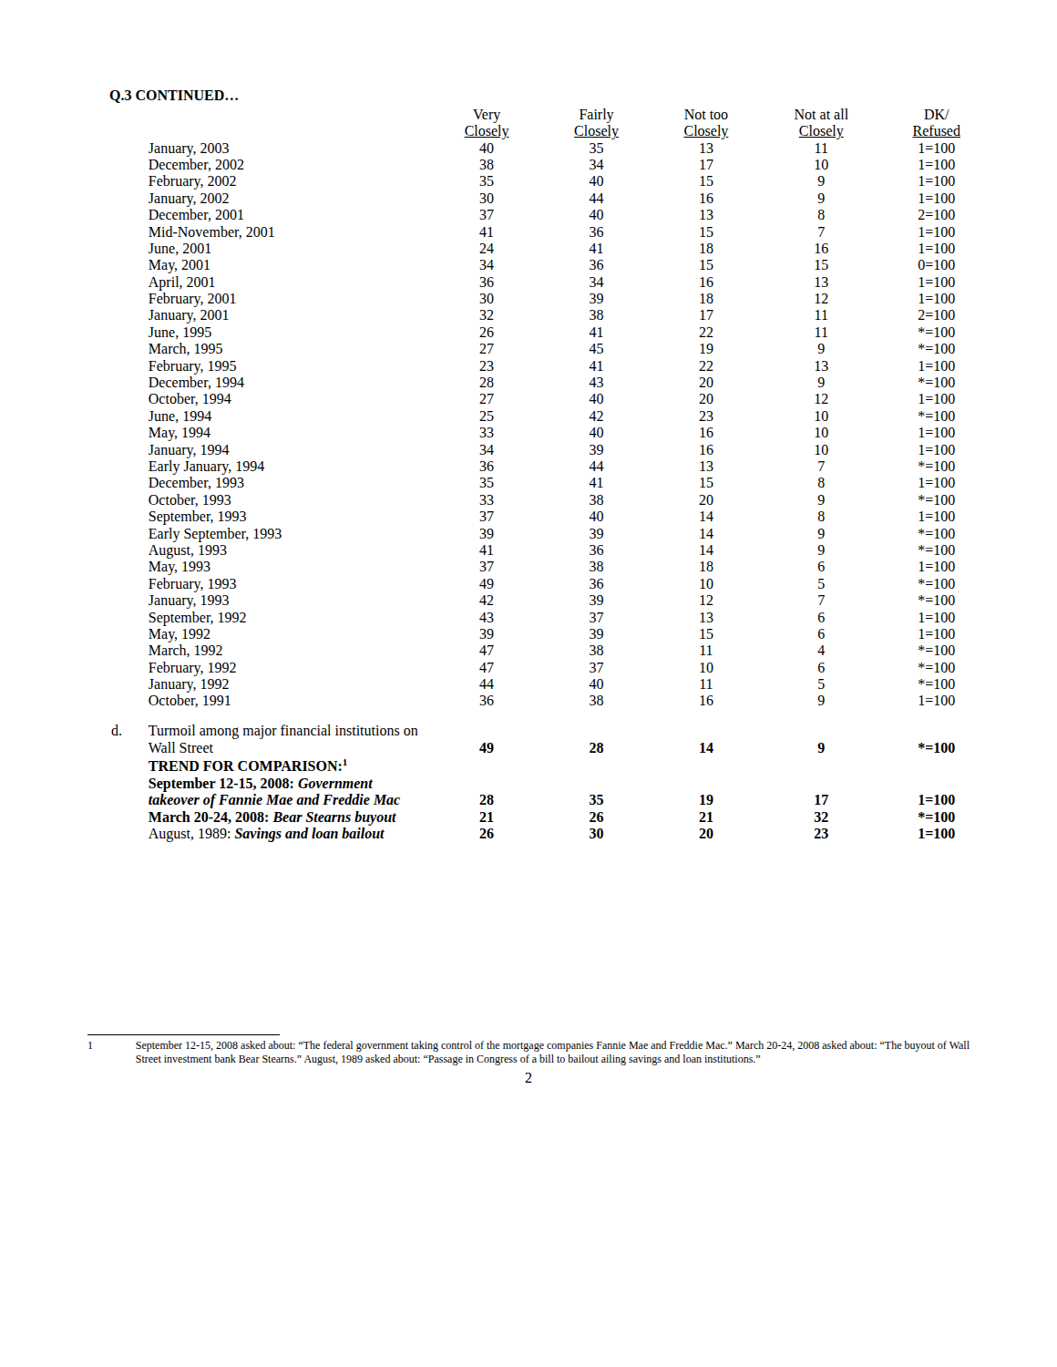Q.3 CONTINUED…
| | | Very | Fairly | Not too | Not at all | DK/ |
| --- | --- | --- | --- | --- | --- | --- |
| | | Closely | Closely | Closely | Closely | Refused |
| | January, 2003 | 40 | 35 | 13 | 11 | 1=100 |
| | December, 2002 | 38 | 34 | 17 | 10 | 1=100 |
| | February, 2002 | 35 | 40 | 15 | 9 | 1=100 |
| | January, 2002 | 30 | 44 | 16 | 9 | 1=100 |
| | December, 2001 | 37 | 40 | 13 | 8 | 2=100 |
| | Mid-November, 2001 | 41 | 36 | 15 | 7 | 1=100 |
| | June, 2001 | 24 | 41 | 18 | 16 | 1=100 |
| | May, 2001 | 34 | 36 | 15 | 15 | 0=100 |
| | April, 2001 | 36 | 34 | 16 | 13 | 1=100 |
| | February, 2001 | 30 | 39 | 18 | 12 | 1=100 |
| | January, 2001 | 32 | 38 | 17 | 11 | 2=100 |
| | June, 1995 | 26 | 41 | 22 | 11 | *=100 |
| | March, 1995 | 27 | 45 | 19 | 9 | *=100 |
| | February, 1995 | 23 | 41 | 22 | 13 | 1=100 |
| | December, 1994 | 28 | 43 | 20 | 9 | *=100 |
| | October, 1994 | 27 | 40 | 20 | 12 | 1=100 |
| | June, 1994 | 25 | 42 | 23 | 10 | *=100 |
| | May, 1994 | 33 | 40 | 16 | 10 | 1=100 |
| | January, 1994 | 34 | 39 | 16 | 10 | 1=100 |
| | Early January, 1994 | 36 | 44 | 13 | 7 | *=100 |
| | December, 1993 | 35 | 41 | 15 | 8 | 1=100 |
| | October, 1993 | 33 | 38 | 20 | 9 | *=100 |
| | September, 1993 | 37 | 40 | 14 | 8 | 1=100 |
| | Early September, 1993 | 39 | 39 | 14 | 9 | *=100 |
| | August, 1993 | 41 | 36 | 14 | 9 | *=100 |
| | May, 1993 | 37 | 38 | 18 | 6 | 1=100 |
| | February, 1993 | 49 | 36 | 10 | 5 | *=100 |
| | January, 1993 | 42 | 39 | 12 | 7 | *=100 |
| | September, 1992 | 43 | 37 | 13 | 6 | 1=100 |
| | May, 1992 | 39 | 39 | 15 | 6 | 1=100 |
| | March, 1992 | 47 | 38 | 11 | 4 | *=100 |
| | February, 1992 | 47 | 37 | 10 | 6 | *=100 |
| | January, 1992 | 44 | 40 | 11 | 5 | *=100 |
| | October, 1991 | 36 | 38 | 16 | 9 | 1=100 |
| d. | Turmoil among major financial institutions on | | | | | |
| | Wall Street | 49 | 28 | 14 | 9 | *=100 |
| | TREND FOR COMPARISON: 1 | | | | | |
| | September 12-15, 2008: Government | | | | | |
| | takeover of Fannie Mae and Freddie Mac | 28 | 35 | 19 | 17 | 1=100 |
| | March 20-24, 2008: Bear Stearns buyout | 21 | 26 | 21 | 32 | *=100 |
| | August, 1989: Savings and loan bailout | 26 | 30 | 20 | 23 | 1=100 |
1
September 12-15, 2008 asked about: “The federal government taking control of the mortgage companies Fannie Mae and Freddie Mac.” March 20-24, 2008 asked about: “The buyout of Wall Street investment bank Bear Stearns.” August, 1989 asked about: “Passage in Congress of a bill to bailout ailing savings and loan institutions.”
2